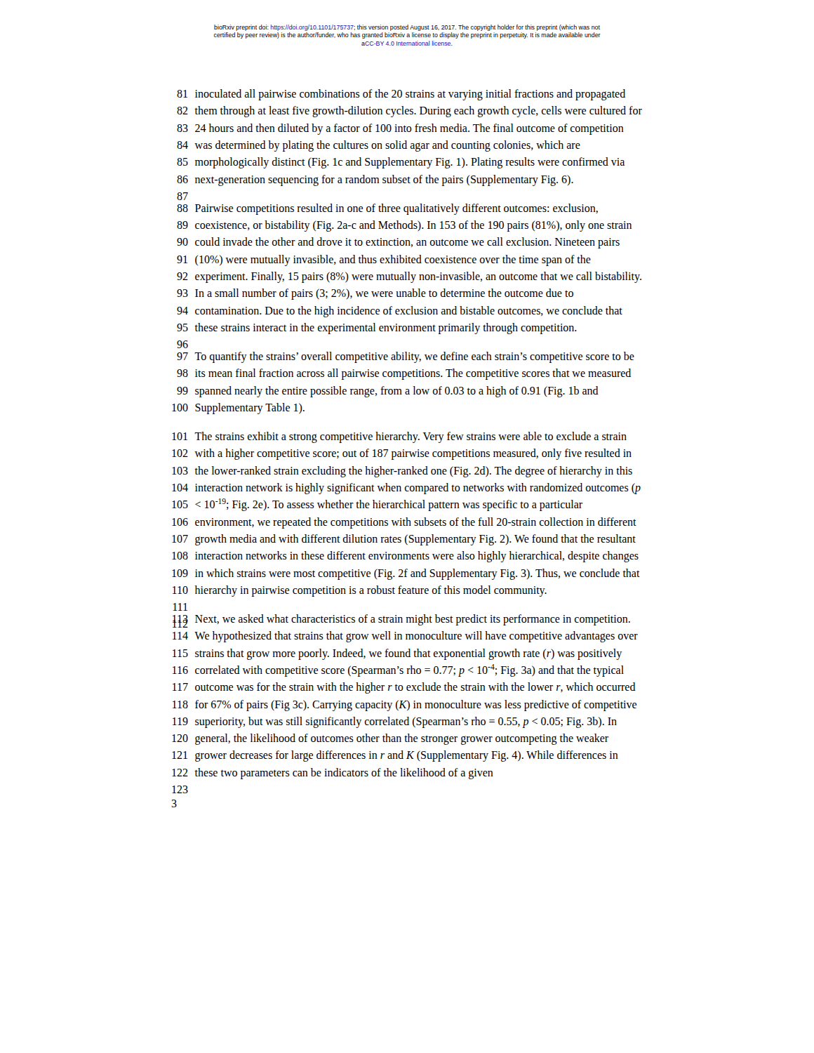bioRxiv preprint doi: https://doi.org/10.1101/175737; this version posted August 16, 2017. The copyright holder for this preprint (which was not certified by peer review) is the author/funder, who has granted bioRxiv a license to display the preprint in perpetuity. It is made available under aCC-BY 4.0 International license.
81
82
83
84
85
86
87 inoculated all pairwise combinations of the 20 strains at varying initial fractions and propagated them through at least five growth-dilution cycles. During each growth cycle, cells were cultured for 24 hours and then diluted by a factor of 100 into fresh media. The final outcome of competition was determined by plating the cultures on solid agar and counting colonies, which are morphologically distinct (Fig. 1c and Supplementary Fig. 1). Plating results were confirmed via next-generation sequencing for a random subset of the pairs (Supplementary Fig. 6).
88
89
90
91
92
93
94
95
96 Pairwise competitions resulted in one of three qualitatively different outcomes: exclusion, coexistence, or bistability (Fig. 2a-c and Methods). In 153 of the 190 pairs (81%), only one strain could invade the other and drove it to extinction, an outcome we call exclusion. Nineteen pairs (10%) were mutually invasible, and thus exhibited coexistence over the time span of the experiment. Finally, 15 pairs (8%) were mutually non-invasible, an outcome that we call bistability. In a small number of pairs (3; 2%), we were unable to determine the outcome due to contamination. Due to the high incidence of exclusion and bistable outcomes, we conclude that these strains interact in the experimental environment primarily through competition.
97
98
99
100 To quantify the strains’ overall competitive ability, we define each strain’s competitive score to be its mean final fraction across all pairwise competitions. The competitive scores that we measured spanned nearly the entire possible range, from a low of 0.03 to a high of 0.91 (Fig. 1b and Supplementary Table 1).
101
102
103
104
105
106
107
108
109
110
111
112 The strains exhibit a strong competitive hierarchy. Very few strains were able to exclude a strain with a higher competitive score; out of 187 pairwise competitions measured, only five resulted in the lower-ranked strain excluding the higher-ranked one (Fig. 2d). The degree of hierarchy in this interaction network is highly significant when compared to networks with randomized outcomes (p < 10-19; Fig. 2e). To assess whether the hierarchical pattern was specific to a particular environment, we repeated the competitions with subsets of the full 20-strain collection in different growth media and with different dilution rates (Supplementary Fig. 2). We found that the resultant interaction networks in these different environments were also highly hierarchical, despite changes in which strains were most competitive (Fig. 2f and Supplementary Fig. 3). Thus, we conclude that hierarchy in pairwise competition is a robust feature of this model community.
113
114
115
116
117
118
119
120
121
122
123 Next, we asked what characteristics of a strain might best predict its performance in competition. We hypothesized that strains that grow well in monoculture will have competitive advantages over strains that grow more poorly. Indeed, we found that exponential growth rate (r) was positively correlated with competitive score (Spearman’s rho = 0.77; p < 10-4; Fig. 3a) and that the typical outcome was for the strain with the higher r to exclude the strain with the lower r, which occurred for 67% of pairs (Fig 3c). Carrying capacity (K) in monoculture was less predictive of competitive superiority, but was still significantly correlated (Spearman’s rho = 0.55, p < 0.05; Fig. 3b). In general, the likelihood of outcomes other than the stronger grower outcompeting the weaker grower decreases for large differences in r and K (Supplementary Fig. 4). While differences in these two parameters can be indicators of the likelihood of a given
3